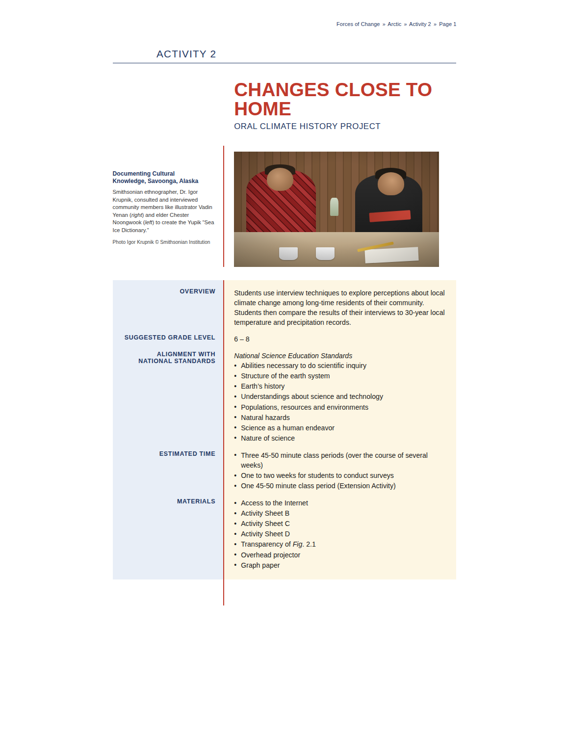Forces of Change » Arctic » Activity 2 » Page 1
ACTIVITY 2
CHANGES CLOSE TO HOME
ORAL CLIMATE HISTORY PROJECT
Documenting Cultural
Knowledge, Savoonga, Alaska
Smithsonian ethnographer, Dr. Igor Krupnik, consulted and interviewed community members like illustrator Vadin Yenan (right) and elder Chester Noongwook (left) to create the Yupik “Sea Ice Dictionary.”
Photo Igor Krupnik © Smithsonian Institution
OVERVIEW
Students use interview techniques to explore perceptions about local climate change among long-time residents of their community. Students then compare the results of their interviews to 30-year local temperature and precipitation records.
SUGGESTED GRADE LEVEL
6 – 8
ALIGNMENT WITH
NATIONAL STANDARDS
National Science Education Standards
Abilities necessary to do scientific inquiry
Structure of the earth system
Earth’s history
Understandings about science and technology
Populations, resources and environments
Natural hazards
Science as a human endeavor
Nature of science
ESTIMATED TIME
Three 45-50 minute class periods (over the course of several weeks)
One to two weeks for students to conduct surveys
One 45-50 minute class period (Extension Activity)
MATERIALS
Access to the Internet
Activity Sheet B
Activity Sheet C
Activity Sheet D
Transparency of Fig. 2.1
Overhead projector
Graph paper